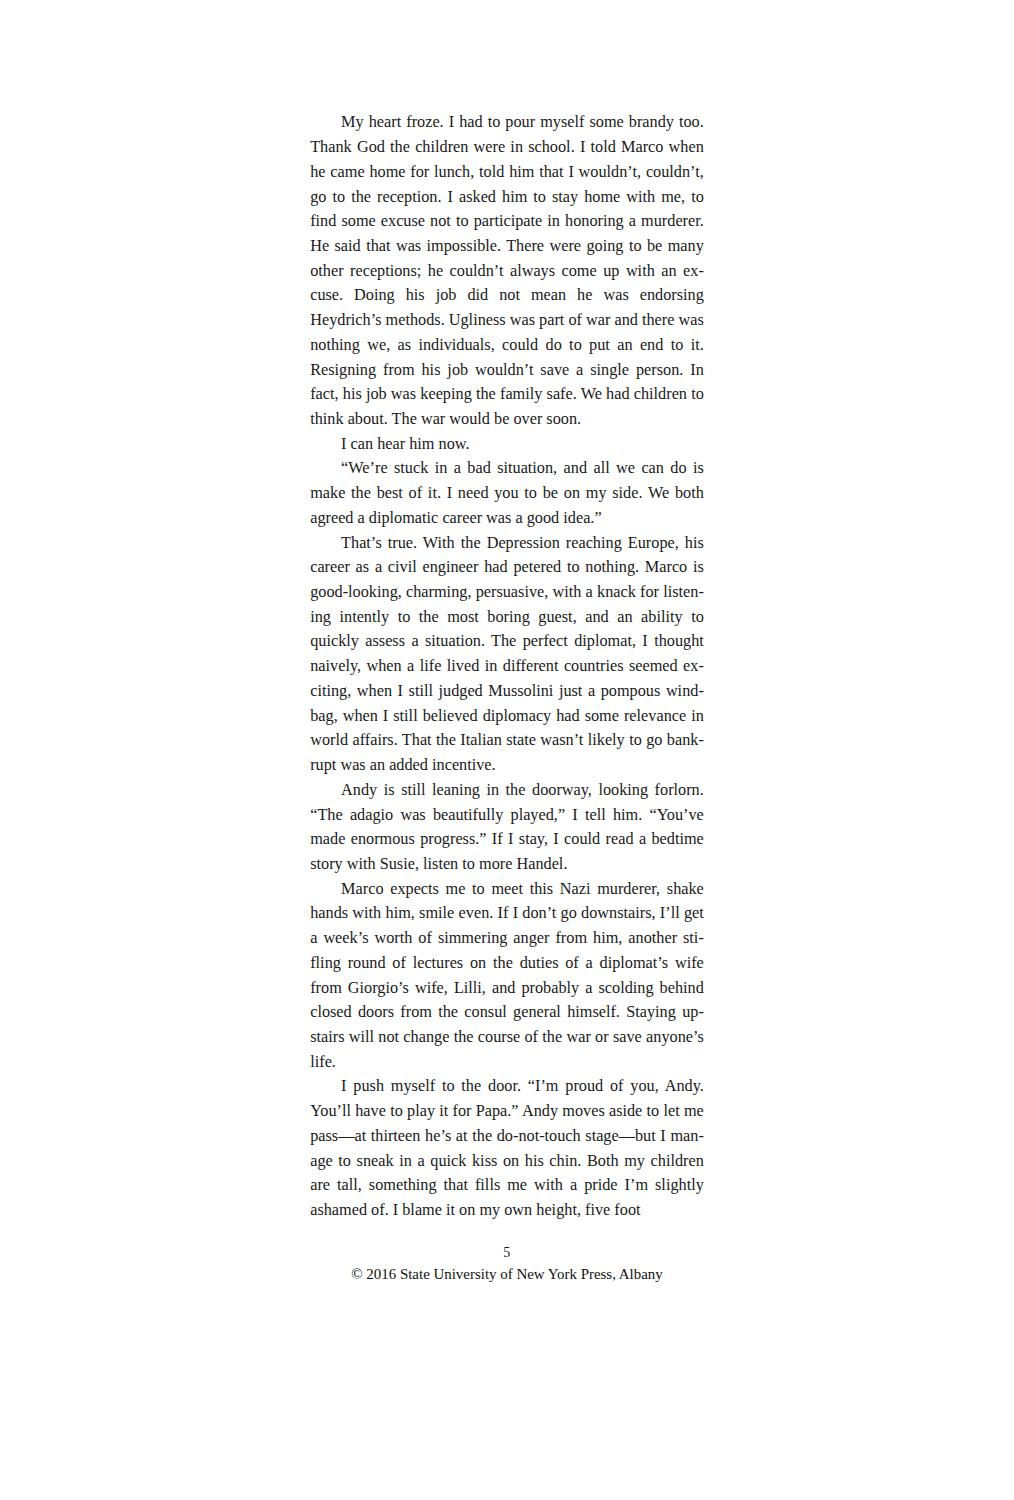My heart froze. I had to pour myself some brandy too. Thank God the children were in school. I told Marco when he came home for lunch, told him that I wouldn’t, couldn’t, go to the reception. I asked him to stay home with me, to find some excuse not to participate in honoring a murderer. He said that was impossible. There were going to be many other receptions; he couldn’t always come up with an excuse. Doing his job did not mean he was endorsing Heydrich’s methods. Ugliness was part of war and there was nothing we, as individuals, could do to put an end to it. Resigning from his job wouldn’t save a single person. In fact, his job was keeping the family safe. We had children to think about. The war would be over soon.
I can hear him now.
“We’re stuck in a bad situation, and all we can do is make the best of it. I need you to be on my side. We both agreed a diplomatic career was a good idea.”
That’s true. With the Depression reaching Europe, his career as a civil engineer had petered to nothing. Marco is good-looking, charming, persuasive, with a knack for listening intently to the most boring guest, and an ability to quickly assess a situation. The perfect diplomat, I thought naively, when a life lived in different countries seemed exciting, when I still judged Mussolini just a pompous windbag, when I still believed diplomacy had some relevance in world affairs. That the Italian state wasn’t likely to go bankrupt was an added incentive.
Andy is still leaning in the doorway, looking forlorn. “The adagio was beautifully played,” I tell him. “You’ve made enormous progress.” If I stay, I could read a bedtime story with Susie, listen to more Handel.
Marco expects me to meet this Nazi murderer, shake hands with him, smile even. If I don’t go downstairs, I’ll get a week’s worth of simmering anger from him, another stifling round of lectures on the duties of a diplomat’s wife from Giorgio’s wife, Lilli, and probably a scolding behind closed doors from the consul general himself. Staying upstairs will not change the course of the war or save anyone’s life.
I push myself to the door. “I’m proud of you, Andy. You’ll have to play it for Papa.” Andy moves aside to let me pass—at thirteen he’s at the do-not-touch stage—but I manage to sneak in a quick kiss on his chin. Both my children are tall, something that fills me with a pride I’m slightly ashamed of. I blame it on my own height, five foot
5
© 2016 State University of New York Press, Albany